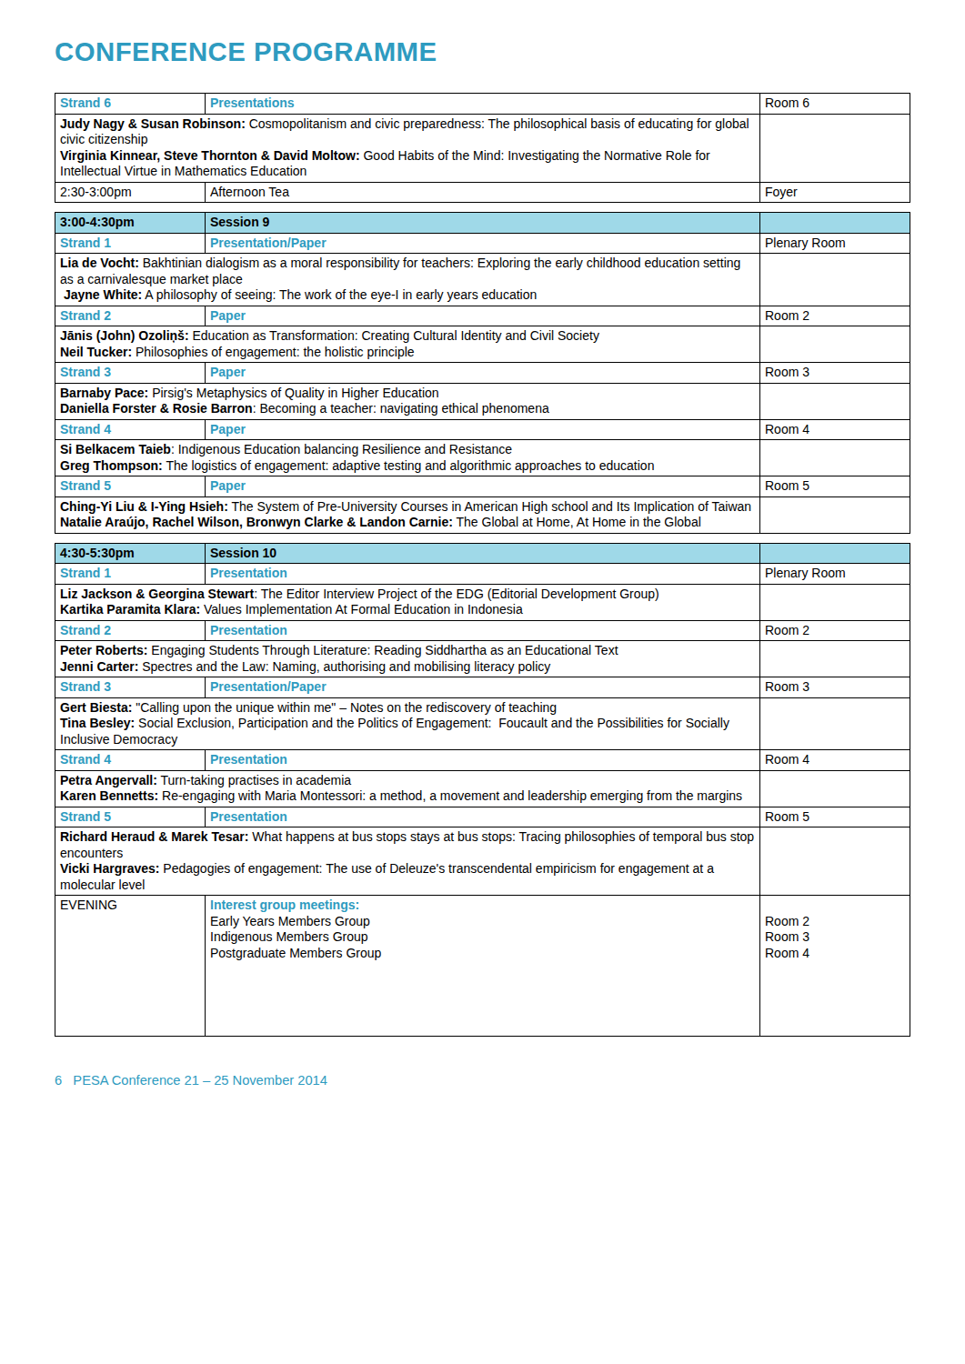CONFERENCE PROGRAMME
| Strand 6 | Presentations | Room 6 |
| Judy Nagy & Susan Robinson: Cosmopolitanism and civic preparedness: The philosophical basis of educating for global civic citizenship Virginia Kinnear, Steve Thornton & David Moltow: Good Habits of the Mind: Investigating the Normative Role for Intellectual Virtue in Mathematics Education | |
| 2:30-3:00pm | Afternoon Tea | Foyer |
| 3:00-4:30pm | Session 9 | |
| Strand 1 | Presentation/Paper | Plenary Room |
| Lia de Vocht: Bakhtinian dialogism as a moral responsibility for teachers: Exploring the early childhood education setting as a carnivalesque market place Jayne White: A philosophy of seeing: The work of the eye-I in early years education | |
| Strand 2 | Paper | Room 2 |
| Jānis (John) Ozoliņš: Education as Transformation: Creating Cultural Identity and Civil Society Neil Tucker: Philosophies of engagement: the holistic principle | |
| Strand 3 | Paper | Room 3 |
| Barnaby Pace: Pirsig's Metaphysics of Quality in Higher Education Daniella Forster & Rosie Barron : Becoming a teacher: navigating ethical phenomena | |
| Strand 4 | Paper | Room 4 |
| Si Belkacem Taieb : Indigenous Education balancing Resilience and Resistance Greg Thompson: The logistics of engagement: adaptive testing and algorithmic approaches to education | |
| Strand 5 | Paper | Room 5 |
| Ching-Yi Liu & I-Ying Hsieh: The System of Pre-University Courses in American High school and Its Implication of Taiwan Natalie Araújo, Rachel Wilson, Bronwyn Clarke & Landon Carnie: The Global at Home, At Home in the Global | |
| 4:30-5:30pm | Session 10 | |
| Strand 1 | Presentation | Plenary Room |
| Liz Jackson & Georgina Stewart : The Editor Interview Project of the EDG (Editorial Development Group) Kartika Paramita Klara: Values Implementation At Formal Education in Indonesia | |
| Strand 2 | Presentation | Room 2 |
| Peter Roberts: Engaging Students Through Literature: Reading Siddhartha as an Educational Text Jenni Carter: Spectres and the Law: Naming, authorising and mobilising literacy policy | |
| Strand 3 | Presentation/Paper | Room 3 |
| Gert Biesta: "Calling upon the unique within me" – Notes on the rediscovery of teaching Tina Besley: Social Exclusion, Participation and the Politics of Engagement: Foucault and the Possibilities for Socially Inclusive Democracy | |
| Strand 4 | Presentation | Room 4 |
| Petra Angervall: Turn-taking practises in academia Karen Bennetts: Re-engaging with Maria Montessori: a method, a movement and leadership emerging from the margins | |
| Strand 5 | Presentation | Room 5 |
| Richard Heraud & Marek Tesar: What happens at bus stops stays at bus stops: Tracing philosophies of temporal bus stop encounters Vicki Hargraves: Pedagogies of engagement: The use of Deleuze's transcendental empiricism for engagement at a molecular level | |
| EVENING | Interest group meetings: Early Years Members Group Indigenous Members Group Postgraduate Members Group | Room 2 Room 3 Room 4 |
6 PESA Conference 21 – 25 November 2014